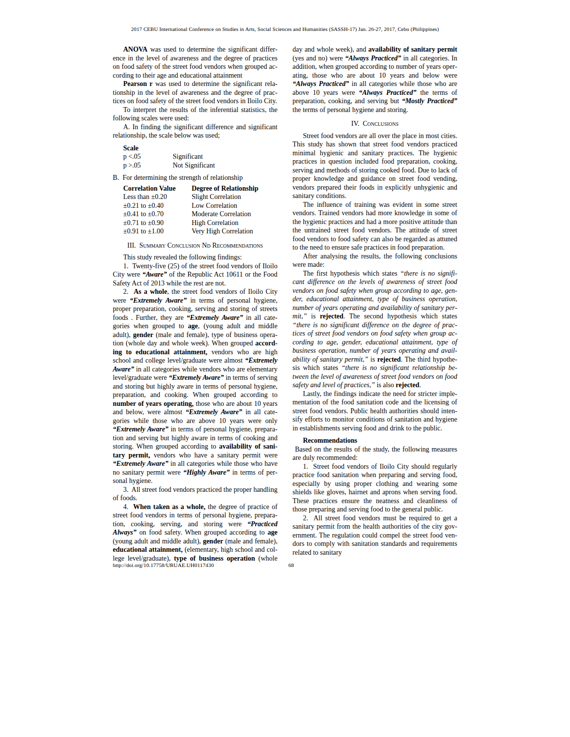2017 CEBU International Conference on Studies in Arts, Social Sciences and Humanities (SASSH-17) Jan. 26-27, 2017, Cebu (Philippines)
ANOVA was used to determine the significant difference in the level of awareness and the degree of practices on food safety of the street food vendors when grouped according to their age and educational attainment
Pearson r was used to determine the significant relationship in the level of awareness and the degree of practices on food safety of the street food vendors in Iloilo City.
To interpret the results of the inferential statistics, the following scales were used:
A. In finding the significant difference and significant relationship, the scale below was used;
Scale
| p <.05 | Significant |
| p >.05 | Not Significant |
B. For determining the strength of relationship
| Correlation Value | Degree of Relationship |
| --- | --- |
| Less than ±0.20 | Slight Correlation |
| ±0.21 to ±0.40 | Low Correlation |
| ±0.41 to ±0.70 | Moderate Correlation |
| ±0.71 to ±0.90 | High Correlation |
| ±0.91 to ±1.00 | Very High Correlation |
III. Summary Conclusion Nd Recommendations
This study revealed the following findings:
1. Twenty-five (25) of the street food vendors of Iloilo City were “Aware” of the Republic Act 10611 or the Food Safety Act of 2013 while the rest are not.
2. As a whole, the street food vendors of Iloilo City were “Extremely Aware” in terms of personal hygiene, proper preparation, cooking, serving and storing of streets foods . Further, they are “Extremely Aware” in all categories when grouped to age, (young adult and middle adult), gender (male and female), type of business operation (whole day and whole week). When grouped according to educational attainment, vendors who are high school and college level/graduate were almost “Extremely Aware” in all categories while vendors who are elementary level/graduate were “Extremely Aware” in terms of serving and storing but highly aware in terms of personal hygiene, preparation, and cooking. When grouped according to number of years operating, those who are about 10 years and below, were almost “Extremely Aware” in all categories while those who are above 10 years were only “Extremely Aware” in terms of personal hygiene, preparation and serving but highly aware in terms of cooking and storing. When grouped according to availability of sanitary permit, vendors who have a sanitary permit were “Extremely Aware” in all categories while those who have no sanitary permit were “Highly Aware” in terms of personal hygiene.
3. All street food vendors practiced the proper handling of foods.
4. When taken as a whole, the degree of practice of street food vendors in terms of personal hygiene, preparation, cooking, serving, and storing were “Practiced Always” on food safety. When grouped according to age (young adult and middle adult), gender (male and female), educational attainment, (elementary, high school and college level/graduate), type of business operation (whole day and whole week), and availability of sanitary permit (yes and no) were “Always Practiced” in all categories. In addition, when grouped according to number of years operating, those who are about 10 years and below were “Always Practiced” in all categories while those who are above 10 years were “Always Practiced” the terms of preparation, cooking, and serving but “Mostly Practiced” the terms of personal hygiene and storing.
IV. Conclusions
Street food vendors are all over the place in most cities. This study has shown that street food vendors practiced minimal hygienic and sanitary practices. The hygienic practices in question included food preparation, cooking, serving and methods of storing cooked food. Due to lack of proper knowledge and guidance on street food vending, vendors prepared their foods in explicitly unhygienic and sanitary conditions.
The influence of training was evident in some street vendors. Trained vendors had more knowledge in some of the hygienic practices and had a more positive attitude than the untrained street food vendors. The attitude of street food vendors to food safety can also be regarded as attuned to the need to ensure safe practices in food preparation.
After analysing the results, the following conclusions were made:
The first hypothesis which states “there is no significant difference on the levels of awareness of street food vendors on food safety when group according to age, gender, educational attainment, type of business operation, number of years operating and availability of sanitary permit,” is rejected. The second hypothesis which states “there is no significant difference on the degree of practices of street food vendors on food safety when group according to age, gender, educational attainment, type of business operation, number of years operating and availability of sanitary permit,” is rejected. The third hypothesis which states “there is no significant relationship between the level of awareness of street food vendors on food safety and level of practices,” is also rejected.
Lastly, the findings indicate the need for stricter implementation of the food sanitation code and the licensing of street food vendors. Public health authorities should intensify efforts to monitor conditions of sanitation and hygiene in establishments serving food and drink to the public.
Recommendations
Based on the results of the study, the following measures are duly recommended:
1. Street food vendors of Iloilo City should regularly practice food sanitation when preparing and serving food, especially by using proper clothing and wearing some shields like gloves, hairnet and aprons when serving food. These practices ensure the neatness and cleanliness of those preparing and serving food to the general public.
2. All street food vendors must be required to get a sanitary permit from the health authorities of the city government. The regulation could compel the street food vendors to comply with sanitation standards and requirements related to sanitary
http://doi.org/10.17758/URUAE.UH0117430 68